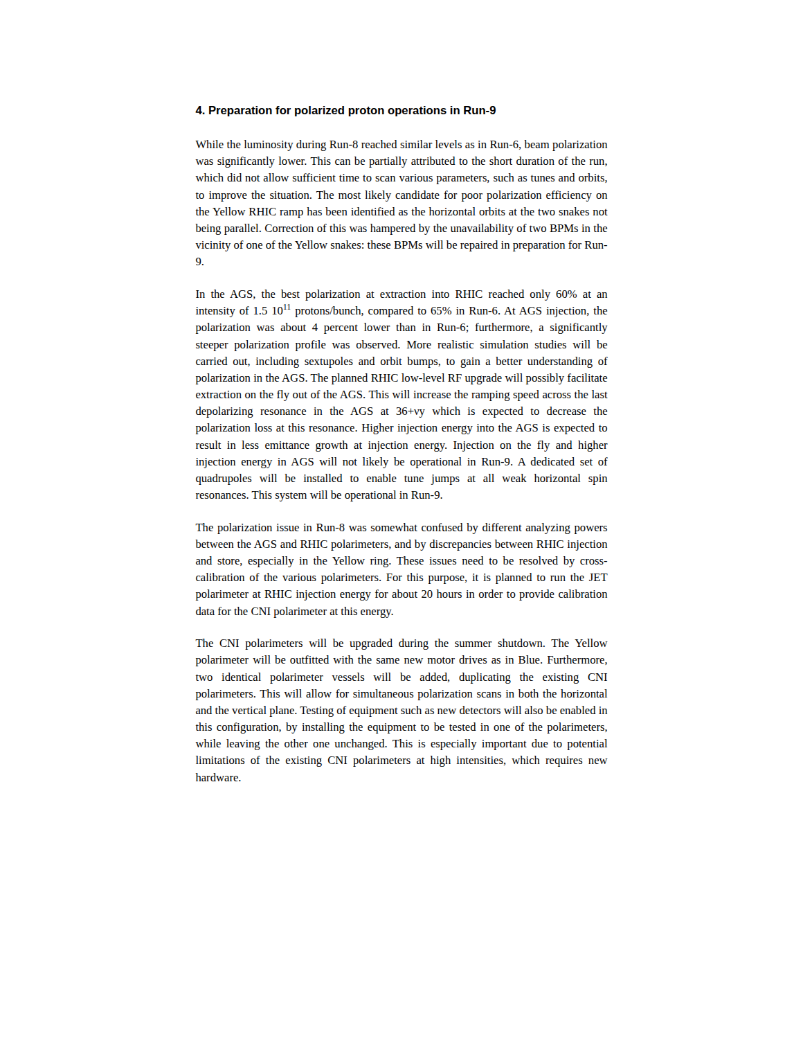4. Preparation for polarized proton operations in Run-9
While the luminosity during Run-8 reached similar levels as in Run-6, beam polarization was significantly lower. This can be partially attributed to the short duration of the run, which did not allow sufficient time to scan various parameters, such as tunes and orbits, to improve the situation. The most likely candidate for poor polarization efficiency on the Yellow RHIC ramp has been identified as the horizontal orbits at the two snakes not being parallel. Correction of this was hampered by the unavailability of two BPMs in the vicinity of one of the Yellow snakes: these BPMs will be repaired in preparation for Run-9.
In the AGS, the best polarization at extraction into RHIC reached only 60% at an intensity of 1.5 1011 protons/bunch, compared to 65% in Run-6. At AGS injection, the polarization was about 4 percent lower than in Run-6; furthermore, a significantly steeper polarization profile was observed. More realistic simulation studies will be carried out, including sextupoles and orbit bumps, to gain a better understanding of polarization in the AGS. The planned RHIC low-level RF upgrade will possibly facilitate extraction on the fly out of the AGS. This will increase the ramping speed across the last depolarizing resonance in the AGS at 36+νy which is expected to decrease the polarization loss at this resonance. Higher injection energy into the AGS is expected to result in less emittance growth at injection energy. Injection on the fly and higher injection energy in AGS will not likely be operational in Run-9. A dedicated set of quadrupoles will be installed to enable tune jumps at all weak horizontal spin resonances. This system will be operational in Run-9.
The polarization issue in Run-8 was somewhat confused by different analyzing powers between the AGS and RHIC polarimeters, and by discrepancies between RHIC injection and store, especially in the Yellow ring. These issues need to be resolved by cross-calibration of the various polarimeters. For this purpose, it is planned to run the JET polarimeter at RHIC injection energy for about 20 hours in order to provide calibration data for the CNI polarimeter at this energy.
The CNI polarimeters will be upgraded during the summer shutdown. The Yellow polarimeter will be outfitted with the same new motor drives as in Blue. Furthermore, two identical polarimeter vessels will be added, duplicating the existing CNI polarimeters. This will allow for simultaneous polarization scans in both the horizontal and the vertical plane. Testing of equipment such as new detectors will also be enabled in this configuration, by installing the equipment to be tested in one of the polarimeters, while leaving the other one unchanged. This is especially important due to potential limitations of the existing CNI polarimeters at high intensities, which requires new hardware.